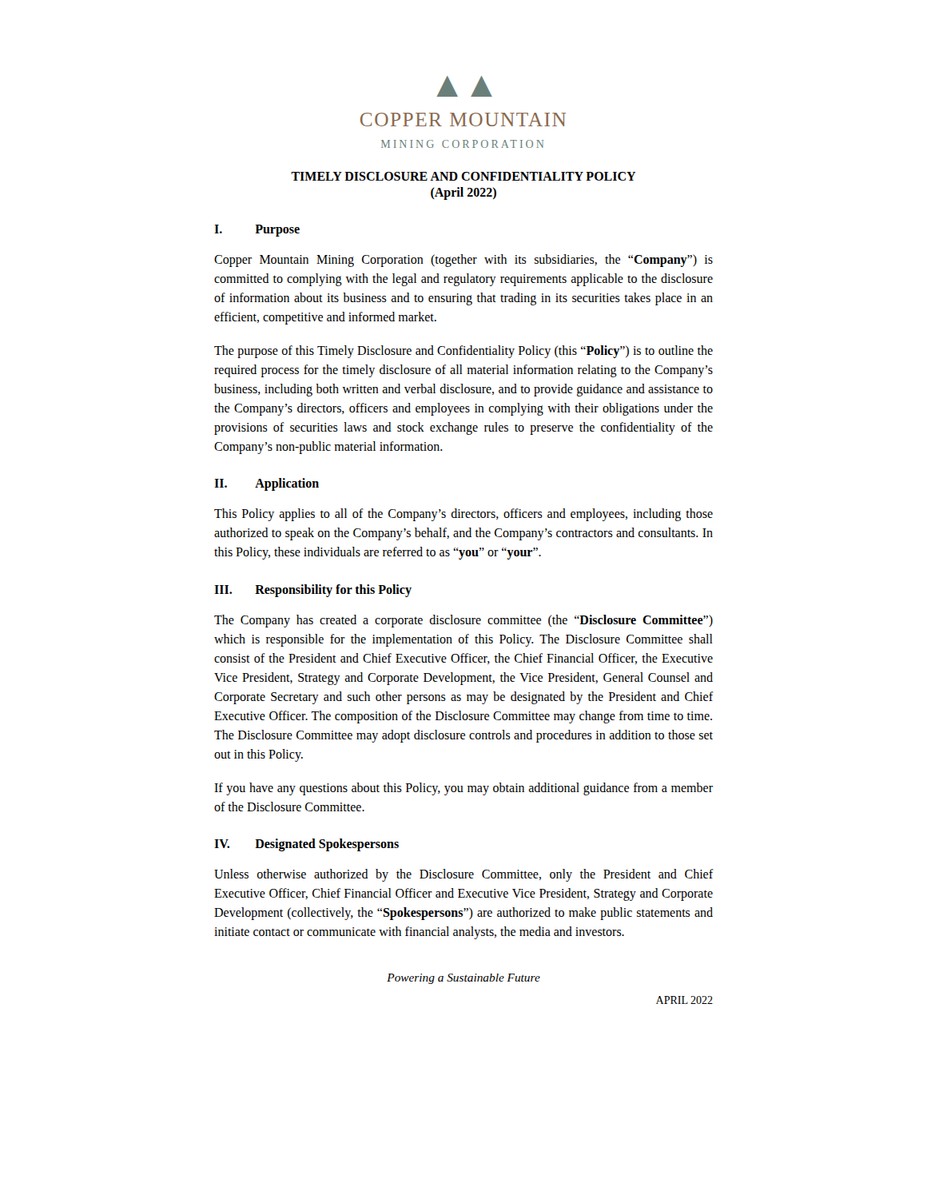▲▲
COPPER MOUNTAIN
MINING CORPORATION
Timely Disclosure and Confidentiality Policy (April 2022)
I. Purpose
Copper Mountain Mining Corporation (together with its subsidiaries, the “Company”) is committed to complying with the legal and regulatory requirements applicable to the disclosure of information about its business and to ensuring that trading in its securities takes place in an efficient, competitive and informed market.
The purpose of this Timely Disclosure and Confidentiality Policy (this “Policy”) is to outline the required process for the timely disclosure of all material information relating to the Company’s business, including both written and verbal disclosure, and to provide guidance and assistance to the Company’s directors, officers and employees in complying with their obligations under the provisions of securities laws and stock exchange rules to preserve the confidentiality of the Company’s non-public material information.
II. Application
This Policy applies to all of the Company’s directors, officers and employees, including those authorized to speak on the Company’s behalf, and the Company’s contractors and consultants. In this Policy, these individuals are referred to as “you” or “your”.
III. Responsibility for this Policy
The Company has created a corporate disclosure committee (the “Disclosure Committee”) which is responsible for the implementation of this Policy. The Disclosure Committee shall consist of the President and Chief Executive Officer, the Chief Financial Officer, the Executive Vice President, Strategy and Corporate Development, the Vice President, General Counsel and Corporate Secretary and such other persons as may be designated by the President and Chief Executive Officer. The composition of the Disclosure Committee may change from time to time. The Disclosure Committee may adopt disclosure controls and procedures in addition to those set out in this Policy.
If you have any questions about this Policy, you may obtain additional guidance from a member of the Disclosure Committee.
IV. Designated Spokespersons
Unless otherwise authorized by the Disclosure Committee, only the President and Chief Executive Officer, Chief Financial Officer and Executive Vice President, Strategy and Corporate Development (collectively, the “Spokespersons”) are authorized to make public statements and initiate contact or communicate with financial analysts, the media and investors.
Powering a Sustainable Future
APRIL 2022